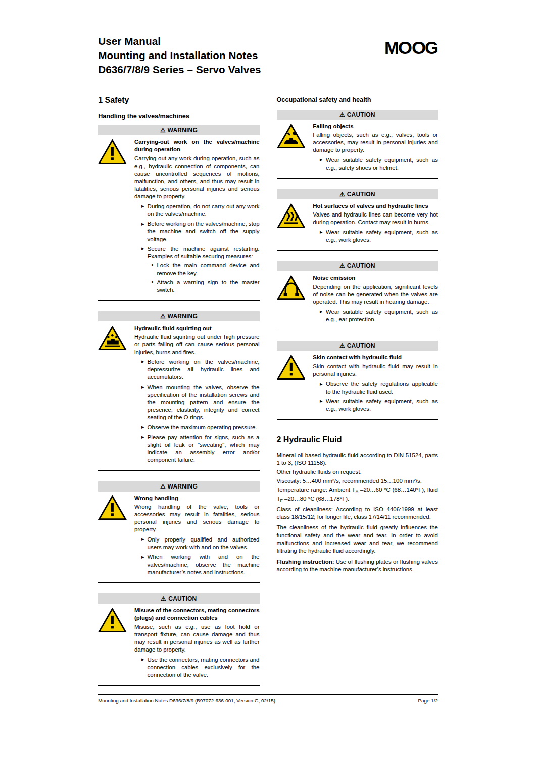User Manual
Mounting and Installation Notes
D636/7/8/9 Series – Servo Valves
MOOG
1 Safety
Handling the valves/machines
⚠WARNING
Carrying-out work on the valves/machine during operation
Carrying-out any work during operation, such as e.g., hydraulic connection of components, can cause uncontrolled sequences of motions, malfunction, and others, and thus may result in fatalities, serious personal injuries and serious damage to property.
During operation, do not carry out any work on the valves/machine.
Before working on the valves/machine, stop the machine and switch off the supply voltage.
Secure the machine against restarting. Examples of suitable securing measures:
Lock the main command device and remove the key.
Attach a warning sign to the master switch.
⚠WARNING
Hydraulic fluid squirting out
Hydraulic fluid squirting out under high pressure or parts falling off can cause serious personal injuries, burns and fires.
Before working on the valves/machine, depressurize all hydraulic lines and accumulators.
When mounting the valves, observe the specification of the installation screws and the mounting pattern and ensure the presence, elasticity, integrity and correct seating of the O-rings.
Observe the maximum operating pressure.
Please pay attention for signs, such as a slight oil leak or "sweating", which may indicate an assembly error and/or component failure.
⚠WARNING
Wrong handling
Wrong handling of the valve, tools or accessories may result in fatalities, serious personal injuries and serious damage to property.
Only properly qualified and authorized users may work with and on the valves.
When working with and on the valves/machine, observe the machine manufacturer’s notes and instructions.
⚠CAUTION
Misuse of the connectors, mating connectors (plugs) and connection cables
Misuse, such as e.g., use as foot hold or transport fixture, can cause damage and thus may result in personal injuries as well as further damage to property.
Use the connectors, mating connectors and connection cables exclusively for the connection of the valve.
Occupational safety and health
⚠CAUTION
Falling objects
Falling objects, such as e.g., valves, tools or accessories, may result in personal injuries and damage to property.
Wear suitable safety equipment, such as e.g., safety shoes or helmet.
⚠CAUTION
Hot surfaces of valves and hydraulic lines
Valves and hydraulic lines can become very hot during operation. Contact may result in burns.
Wear suitable safety equipment, such as e.g., work gloves.
⚠CAUTION
Noise emission
Depending on the application, significant levels of noise can be generated when the valves are operated. This may result in hearing damage.
Wear suitable safety equipment, such as e.g., ear protection.
⚠CAUTION
Skin contact with hydraulic fluid
Skin contact with hydraulic fluid may result in personal injuries.
Observe the safety regulations applicable to the hydraulic fluid used.
Wear suitable safety equipment, such as e.g., work gloves.
2 Hydraulic Fluid
Mineral oil based hydraulic fluid according to DIN 51524, parts 1 to 3, (ISO 11158).
Other hydraulic fluids on request.
Viscosity: 5…400 mm²/s, recommended 15…100 mm²/s.
Temperature range: Ambient TA –20…60 °C (68…140°F), fluid TF –20…80 °C (68…178°F).
Class of cleanliness: According to ISO 4406:1999 at least class 18/15/12; for longer life, class 17/14/11 recommended.
The cleanliness of the hydraulic fluid greatly influences the functional safety and the wear and tear. In order to avoid malfunctions and increased wear and tear, we recommend filtrating the hydraulic fluid accordingly.
Flushing instruction: Use of flushing plates or flushing valves according to the machine manufacturer’s instructions.
Mounting and Installation Notes D636/7/8/9 (B97072-636-001; Version G, 02/15) Page 1/2